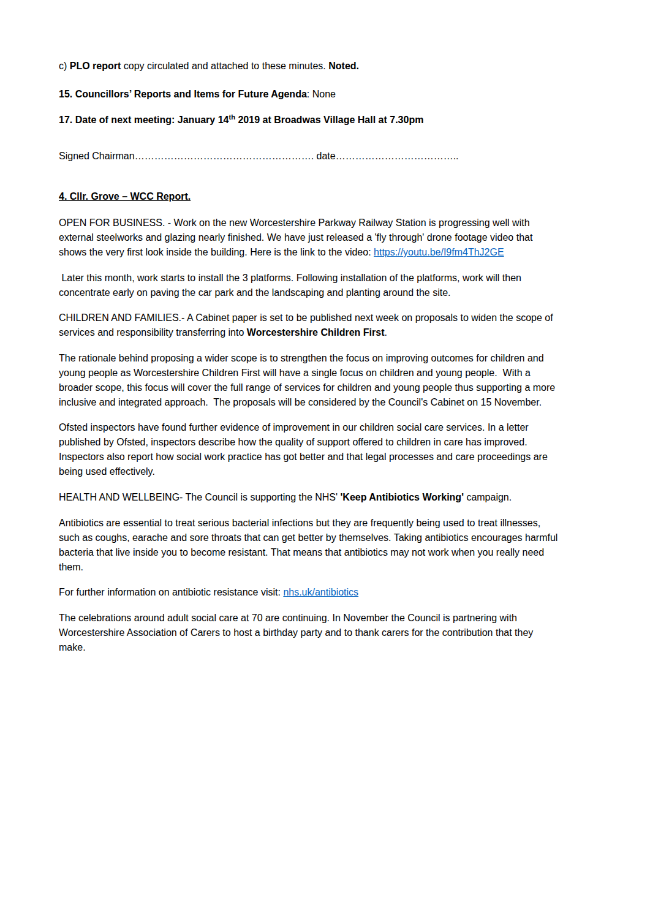c) PLO report copy circulated and attached to these minutes. Noted.
15. Councillors’ Reports and Items for Future Agenda: None
17. Date of next meeting: January 14th 2019 at Broadwas Village Hall at 7.30pm
Signed Chairman………………………………………………. date………………………………..
4. Cllr. Grove – WCC Report.
OPEN FOR BUSINESS. - Work on the new Worcestershire Parkway Railway Station is progressing well with external steelworks and glazing nearly finished. We have just released a 'fly through' drone footage video that shows the very first look inside the building. Here is the link to the video: https://youtu.be/I9fm4ThJ2GE
Later this month, work starts to install the 3 platforms. Following installation of the platforms, work will then concentrate early on paving the car park and the landscaping and planting around the site.
CHILDREN AND FAMILIES.- A Cabinet paper is set to be published next week on proposals to widen the scope of services and responsibility transferring into Worcestershire Children First.
The rationale behind proposing a wider scope is to strengthen the focus on improving outcomes for children and young people as Worcestershire Children First will have a single focus on children and young people. With a broader scope, this focus will cover the full range of services for children and young people thus supporting a more inclusive and integrated approach. The proposals will be considered by the Council's Cabinet on 15 November.
Ofsted inspectors have found further evidence of improvement in our children social care services. In a letter published by Ofsted, inspectors describe how the quality of support offered to children in care has improved. Inspectors also report how social work practice has got better and that legal processes and care proceedings are being used effectively.
HEALTH AND WELLBEING- The Council is supporting the NHS' 'Keep Antibiotics Working' campaign.
Antibiotics are essential to treat serious bacterial infections but they are frequently being used to treat illnesses, such as coughs, earache and sore throats that can get better by themselves. Taking antibiotics encourages harmful bacteria that live inside you to become resistant. That means that antibiotics may not work when you really need them.
For further information on antibiotic resistance visit: nhs.uk/antibiotics
The celebrations around adult social care at 70 are continuing. In November the Council is partnering with Worcestershire Association of Carers to host a birthday party and to thank carers for the contribution that they make.